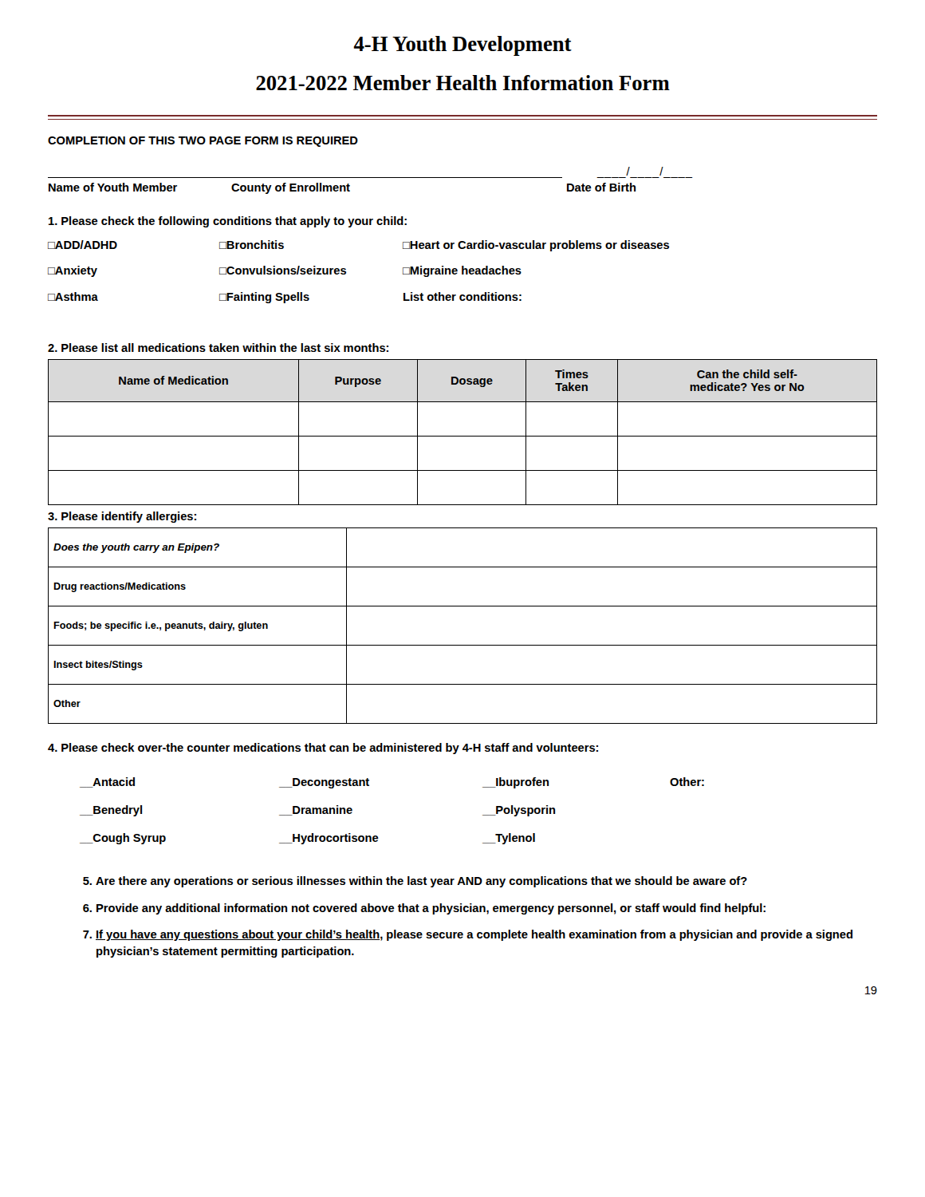4-H Youth Development
2021-2022 Member Health Information Form
COMPLETION OF THIS TWO PAGE FORM IS REQUIRED
____/____/____
Name of Youth Member County of Enrollment Date of Birth
1. Please check the following conditions that apply to your child:
□ADD/ADHD□Bronchitis□Heart or Cardio-vascular problems or diseases
□Anxiety□Convulsions/seizures□Migraine headaches
□Asthma□Fainting Spells List other conditions:
2. Please list all medications taken within the last six months:
| Name of Medication | Purpose | Dosage | Times Taken | Can the child self- medicate? Yes or No |
| --- | --- | --- | --- | --- |
3. Please identify allergies:
| Does the youth carry an Epipen? | |
| Drug reactions/Medications | |
| Foods; be specific i.e., peanuts, dairy, gluten | |
| Insect bites/Stings | |
| Other | |
4. Please check over-the counter medications that can be administered by 4-H staff and volunteers:
__Antacid__Decongestant__Ibuprofen Other:
__Benedryl__Dramanine__Polysporin
__Cough Syrup__Hydrocortisone__Tylenol
Are there any operations or serious illnesses within the last year AND any complications that we should be aware of?
Provide any additional information not covered above that a physician, emergency personnel, or staff would find helpful:
If you have any questions about your child’s health, please secure a complete health examination from a physician and provide a signed physician’s statement permitting participation.
19